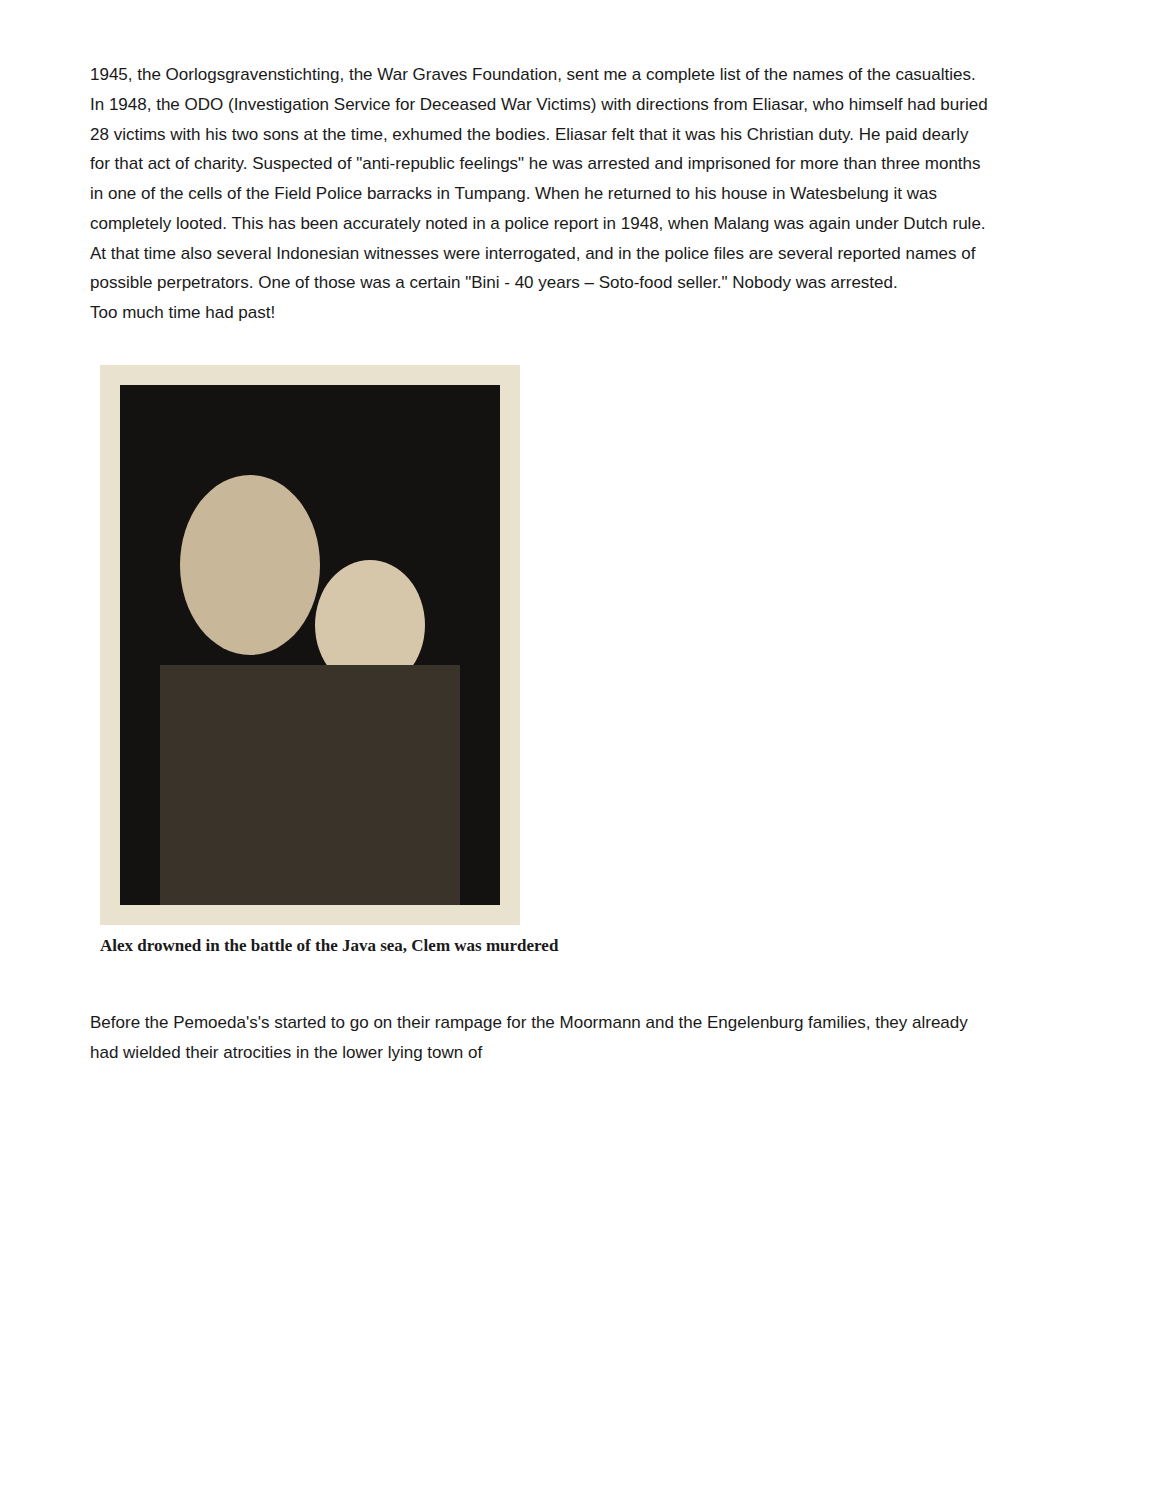1945, the Oorlogsgravenstichting, the War Graves Foundation, sent me a complete list of the names of the casualties. In 1948, the ODO (Investigation Service for Deceased War Victims) with directions from Eliasar, who himself had buried 28 victims with his two sons at the time, exhumed the bodies. Eliasar felt that it was his Christian duty. He paid dearly for that act of charity. Suspected of "anti-republic feelings" he was arrested and imprisoned for more than three months in one of the cells of the Field Police barracks in Tumpang. When he returned to his house in Watesbelung it was completely looted. This has been accurately noted in a police report in 1948, when Malang was again under Dutch rule. At that time also several Indonesian witnesses were interrogated, and in the police files are several reported names of possible perpetrators. One of those was a certain "Bini - 40 years – Soto-food seller." Nobody was arrested.
Too much time had past!
Alex drowned in the battle of the Java sea, Clem was murdered
Before the Pemoeda's's started to go on their rampage for the Moormann and the Engelenburg families, they already had wielded their atrocities in the lower lying town of